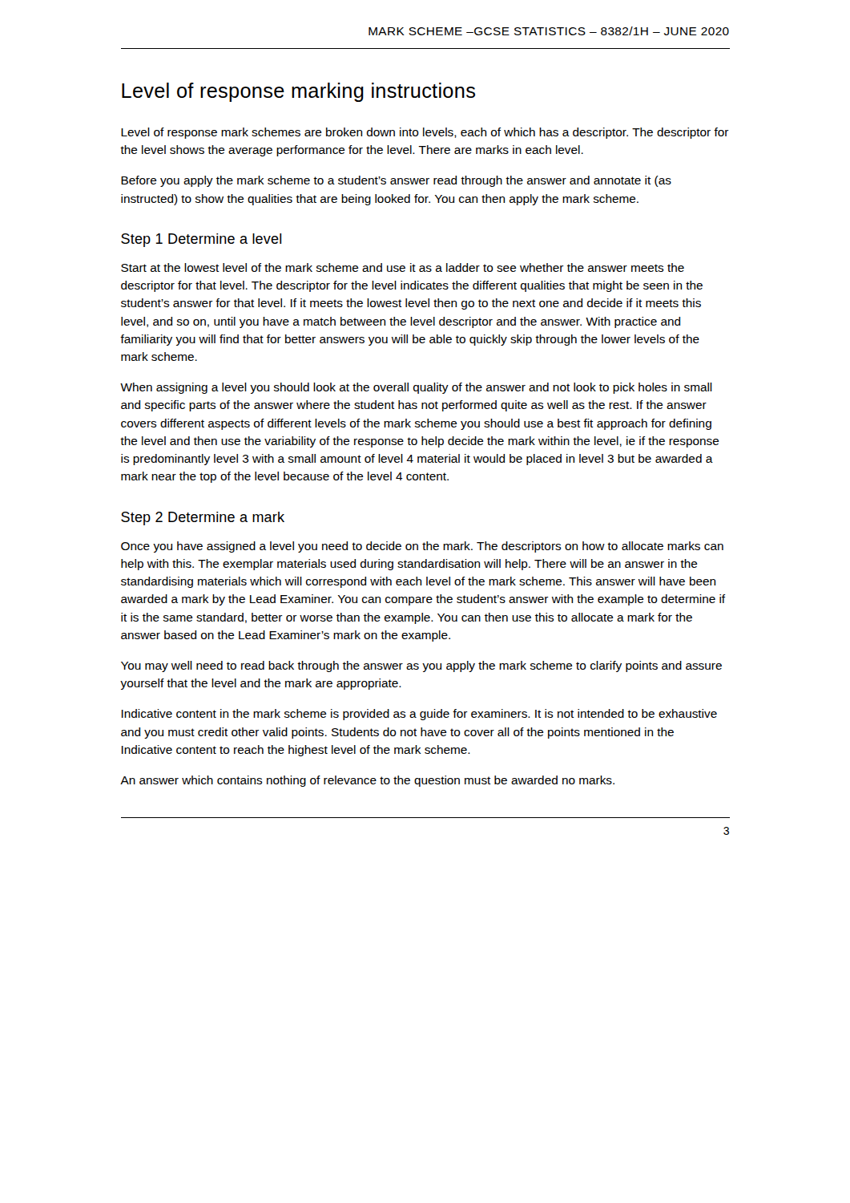MARK SCHEME –GCSE STATISTICS – 8382/1H – JUNE 2020
Level of response marking instructions
Level of response mark schemes are broken down into levels, each of which has a descriptor. The descriptor for the level shows the average performance for the level. There are marks in each level.
Before you apply the mark scheme to a student’s answer read through the answer and annotate it (as instructed) to show the qualities that are being looked for. You can then apply the mark scheme.
Step 1 Determine a level
Start at the lowest level of the mark scheme and use it as a ladder to see whether the answer meets the descriptor for that level. The descriptor for the level indicates the different qualities that might be seen in the student’s answer for that level. If it meets the lowest level then go to the next one and decide if it meets this level, and so on, until you have a match between the level descriptor and the answer. With practice and familiarity you will find that for better answers you will be able to quickly skip through the lower levels of the mark scheme.
When assigning a level you should look at the overall quality of the answer and not look to pick holes in small and specific parts of the answer where the student has not performed quite as well as the rest. If the answer covers different aspects of different levels of the mark scheme you should use a best fit approach for defining the level and then use the variability of the response to help decide the mark within the level, ie if the response is predominantly level 3 with a small amount of level 4 material it would be placed in level 3 but be awarded a mark near the top of the level because of the level 4 content.
Step 2 Determine a mark
Once you have assigned a level you need to decide on the mark. The descriptors on how to allocate marks can help with this. The exemplar materials used during standardisation will help. There will be an answer in the standardising materials which will correspond with each level of the mark scheme. This answer will have been awarded a mark by the Lead Examiner. You can compare the student’s answer with the example to determine if it is the same standard, better or worse than the example. You can then use this to allocate a mark for the answer based on the Lead Examiner’s mark on the example.
You may well need to read back through the answer as you apply the mark scheme to clarify points and assure yourself that the level and the mark are appropriate.
Indicative content in the mark scheme is provided as a guide for examiners. It is not intended to be exhaustive and you must credit other valid points. Students do not have to cover all of the points mentioned in the Indicative content to reach the highest level of the mark scheme.
An answer which contains nothing of relevance to the question must be awarded no marks.
3